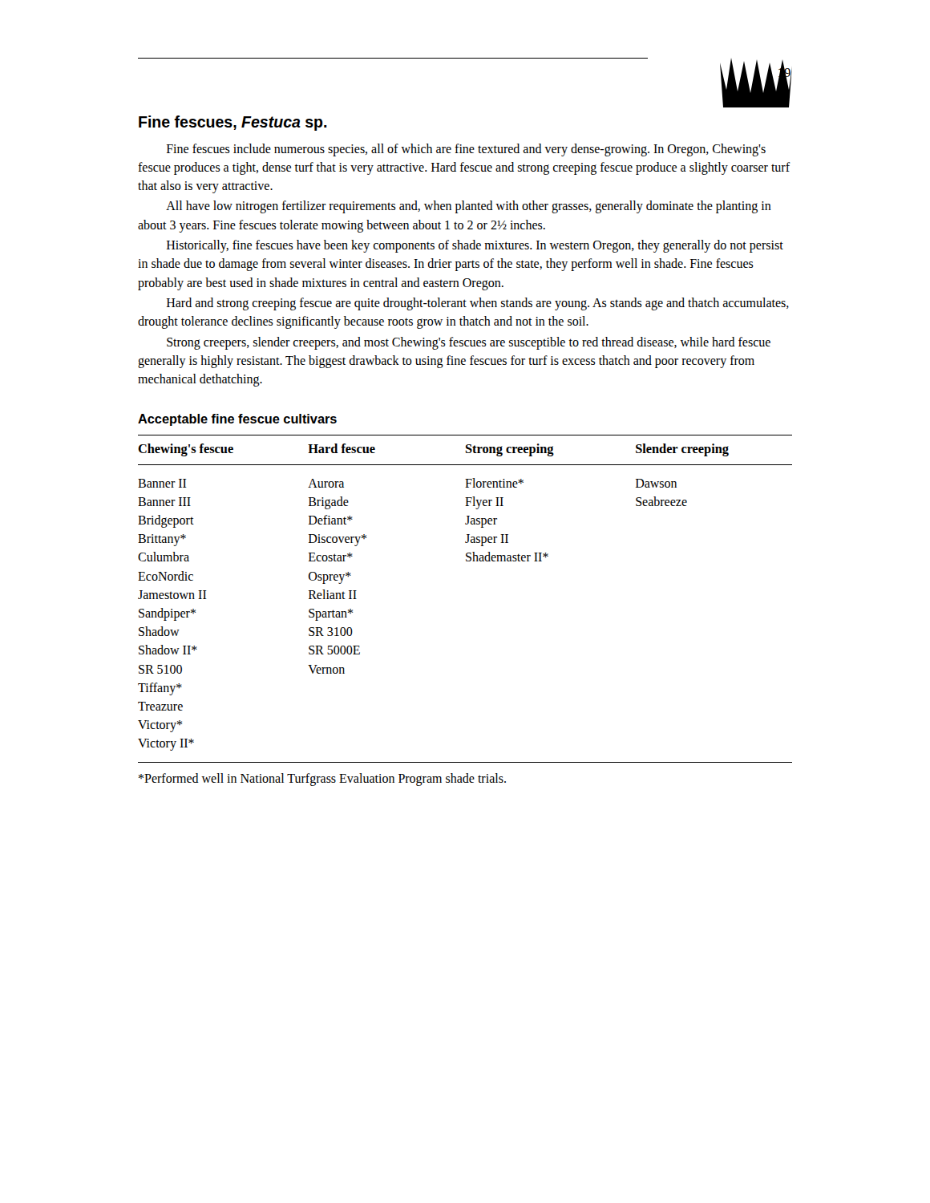19
Fine fescues, Festuca sp.
Fine fescues include numerous species, all of which are fine textured and very dense-growing. In Oregon, Chewing's fescue produces a tight, dense turf that is very attractive. Hard fescue and strong creeping fescue produce a slightly coarser turf that also is very attractive.
All have low nitrogen fertilizer requirements and, when planted with other grasses, generally dominate the planting in about 3 years. Fine fescues tolerate mowing between about 1 to 2 or 2½ inches.
Historically, fine fescues have been key components of shade mixtures. In western Oregon, they generally do not persist in shade due to damage from several winter diseases. In drier parts of the state, they perform well in shade. Fine fescues probably are best used in shade mixtures in central and eastern Oregon.
Hard and strong creeping fescue are quite drought-tolerant when stands are young. As stands age and thatch accumulates, drought tolerance declines significantly because roots grow in thatch and not in the soil.
Strong creepers, slender creepers, and most Chewing's fescues are susceptible to red thread disease, while hard fescue generally is highly resistant. The biggest drawback to using fine fescues for turf is excess thatch and poor recovery from mechanical dethatching.
Acceptable fine fescue cultivars
| Chewing's fescue | Hard fescue | Strong creeping | Slender creeping |
| --- | --- | --- | --- |
| Banner II Banner III Bridgeport Brittany* Culumbra EcoNordic Jamestown II Sandpiper* Shadow Shadow II* SR 5100 Tiffany* Treazure Victory* Victory II* | Aurora Brigade Defiant* Discovery* Ecostar* Osprey* Reliant II Spartan* SR 3100 SR 5000E Vernon | Florentine* Flyer II Jasper Jasper II Shademaster II* | Dawson Seabreeze |
*Performed well in National Turfgrass Evaluation Program shade trials.